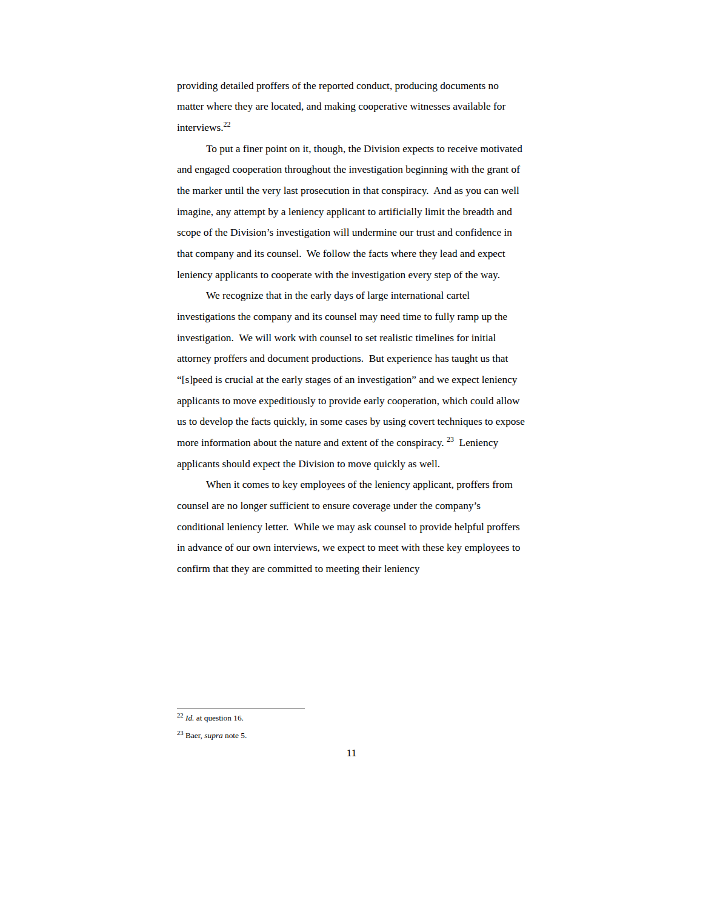providing detailed proffers of the reported conduct, producing documents no matter where they are located, and making cooperative witnesses available for interviews.22
To put a finer point on it, though, the Division expects to receive motivated and engaged cooperation throughout the investigation beginning with the grant of the marker until the very last prosecution in that conspiracy. And as you can well imagine, any attempt by a leniency applicant to artificially limit the breadth and scope of the Division’s investigation will undermine our trust and confidence in that company and its counsel. We follow the facts where they lead and expect leniency applicants to cooperate with the investigation every step of the way.
We recognize that in the early days of large international cartel investigations the company and its counsel may need time to fully ramp up the investigation. We will work with counsel to set realistic timelines for initial attorney proffers and document productions. But experience has taught us that “[s]peed is crucial at the early stages of an investigation” and we expect leniency applicants to move expeditiously to provide early cooperation, which could allow us to develop the facts quickly, in some cases by using covert techniques to expose more information about the nature and extent of the conspiracy. 23 Leniency applicants should expect the Division to move quickly as well.
When it comes to key employees of the leniency applicant, proffers from counsel are no longer sufficient to ensure coverage under the company’s conditional leniency letter. While we may ask counsel to provide helpful proffers in advance of our own interviews, we expect to meet with these key employees to confirm that they are committed to meeting their leniency
22 Id. at question 16.
23 Baer, supra note 5.
11